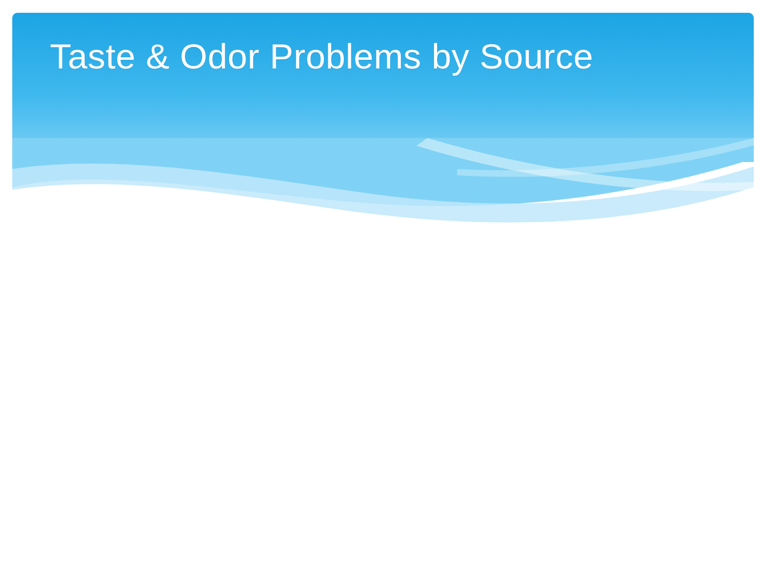Taste & Odor Problems by Source